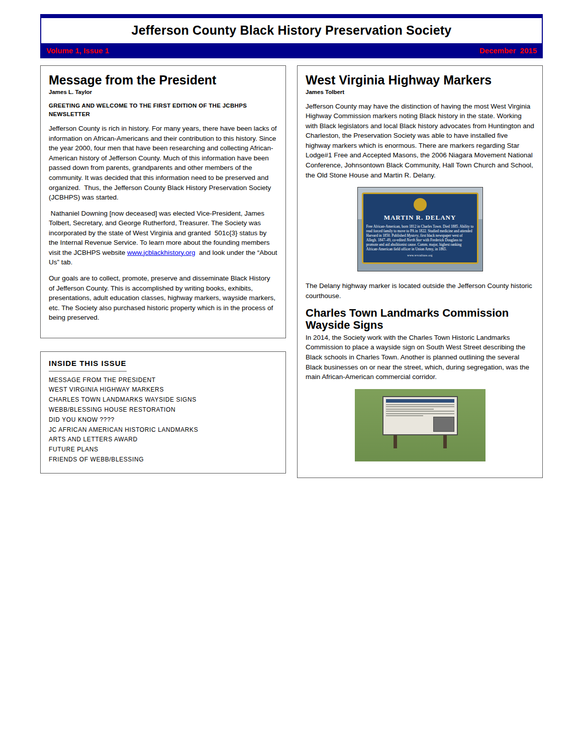Jefferson County Black History Preservation Society
Volume 1, Issue 1 December 2015
Message from the President
James L. Taylor
Greeting and welcome to the first edition of the JCBHPS newsletter
Jefferson County is rich in history. For many years, there have been lacks of information on African-Americans and their contribution to this history. Since the year 2000, four men that have been researching and collecting African-American history of Jefferson County. Much of this information have been passed down from parents, grandparents and other members of the community. It was decided that this information need to be preserved and organized. Thus, the Jefferson County Black History Preservation Society (JCBHPS) was started.
Nathaniel Downing [now deceased] was elected Vice-President, James Tolbert, Secretary, and George Rutherford, Treasurer. The Society was incorporated by the state of West Virginia and granted 501c{3} status by the Internal Revenue Service. To learn more about the founding members visit the JCBHPS website www.jcblackhistory.org and look under the “About Us” tab.
Our goals are to collect, promote, preserve and disseminate Black History of Jefferson County. This is accomplished by writing books, exhibits, presentations, adult education classes, highway markers, wayside markers, etc. The Society also purchased historic property which is in the process of being preserved.
Inside This Issue
Message from the President
West Virginia Highway Markers
Charles Town landmarks wayside signs
Webb/Blessing house restoration
Did you know ????
JC African American historic landmarks
Arts and letters award
Future plans
Friends of Webb/Blessing
West Virginia Highway Markers
James Tolbert
Jefferson County may have the distinction of having the most West Virginia Highway Commission markers noting Black history in the state. Working with Black legislators and local Black history advocates from Huntington and Charleston, the Preservation Society was able to have installed five highway markers which is enormous. There are markers regarding Star Lodge#1 Free and Accepted Masons, the 2006 Niagara Movement National Conference, Johnsontown Black Community, Hall Town Church and School, the Old Stone House and Martin R. Delany.
MARTIN R. DELANY
Free African-American, born 1812 in Charles Town. Died 1885. Ability to read forced family to move to PA in 1822. Studied medicine and attended Harvard in 1850. Published Mystery, first black newspaper west of Allegh. 1847–49, co-edited North Star with Frederick Douglass to promote and aid abolitionist cause. Comm. major, highest ranking African-American field officer in Union Army, in 1865.
www.wvculture.org
The Delany highway marker is located outside the Jefferson County historic courthouse.
Charles Town Landmarks Commission Wayside Signs
In 2014, the Society work with the Charles Town Historic Landmarks Commission to place a wayside sign on South West Street describing the Black schools in Charles Town. Another is planned outlining the several Black businesses on or near the street, which, during segregation, was the main African-American commercial corridor.